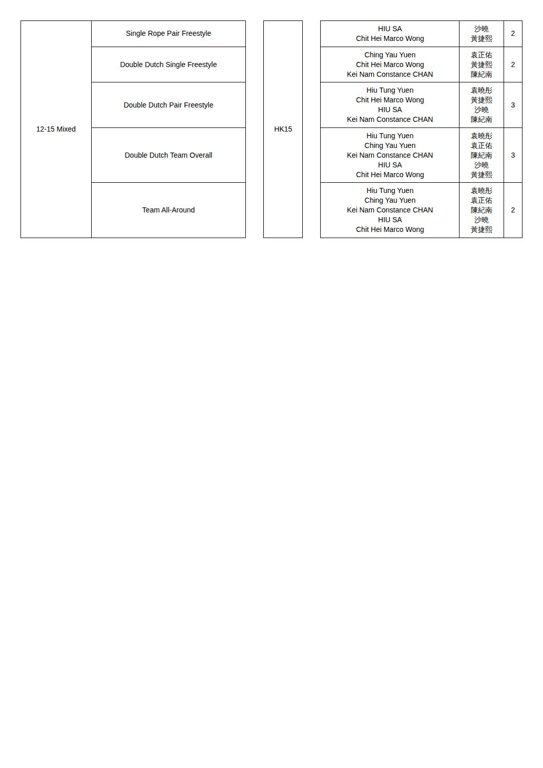| 12-15 Mixed | Single Rope Pair Freestyle | | HK15 | | HIU SA Chit Hei Marco Wong | 沙曉 黃捷熙 | 2 |
| Double Dutch Single Freestyle | | | Ching Yau Yuen Chit Hei Marco Wong Kei Nam Constance CHAN | 袁正佑 黃捷熙 陳紀南 | 2 |
| Double Dutch Pair Freestyle | | | Hiu Tung Yuen Chit Hei Marco Wong HIU SA Kei Nam Constance CHAN | 袁曉彤 黃捷熙 沙曉 陳紀南 | 3 |
| Double Dutch Team Overall | | | Hiu Tung Yuen Ching Yau Yuen Kei Nam Constance CHAN HIU SA Chit Hei Marco Wong | 袁曉彤 袁正佑 陳紀南 沙曉 黃捷熙 | 3 |
| Team All-Around | | | Hiu Tung Yuen Ching Yau Yuen Kei Nam Constance CHAN HIU SA Chit Hei Marco Wong | 袁曉彤 袁正佑 陳紀南 沙曉 黃捷熙 | 2 |